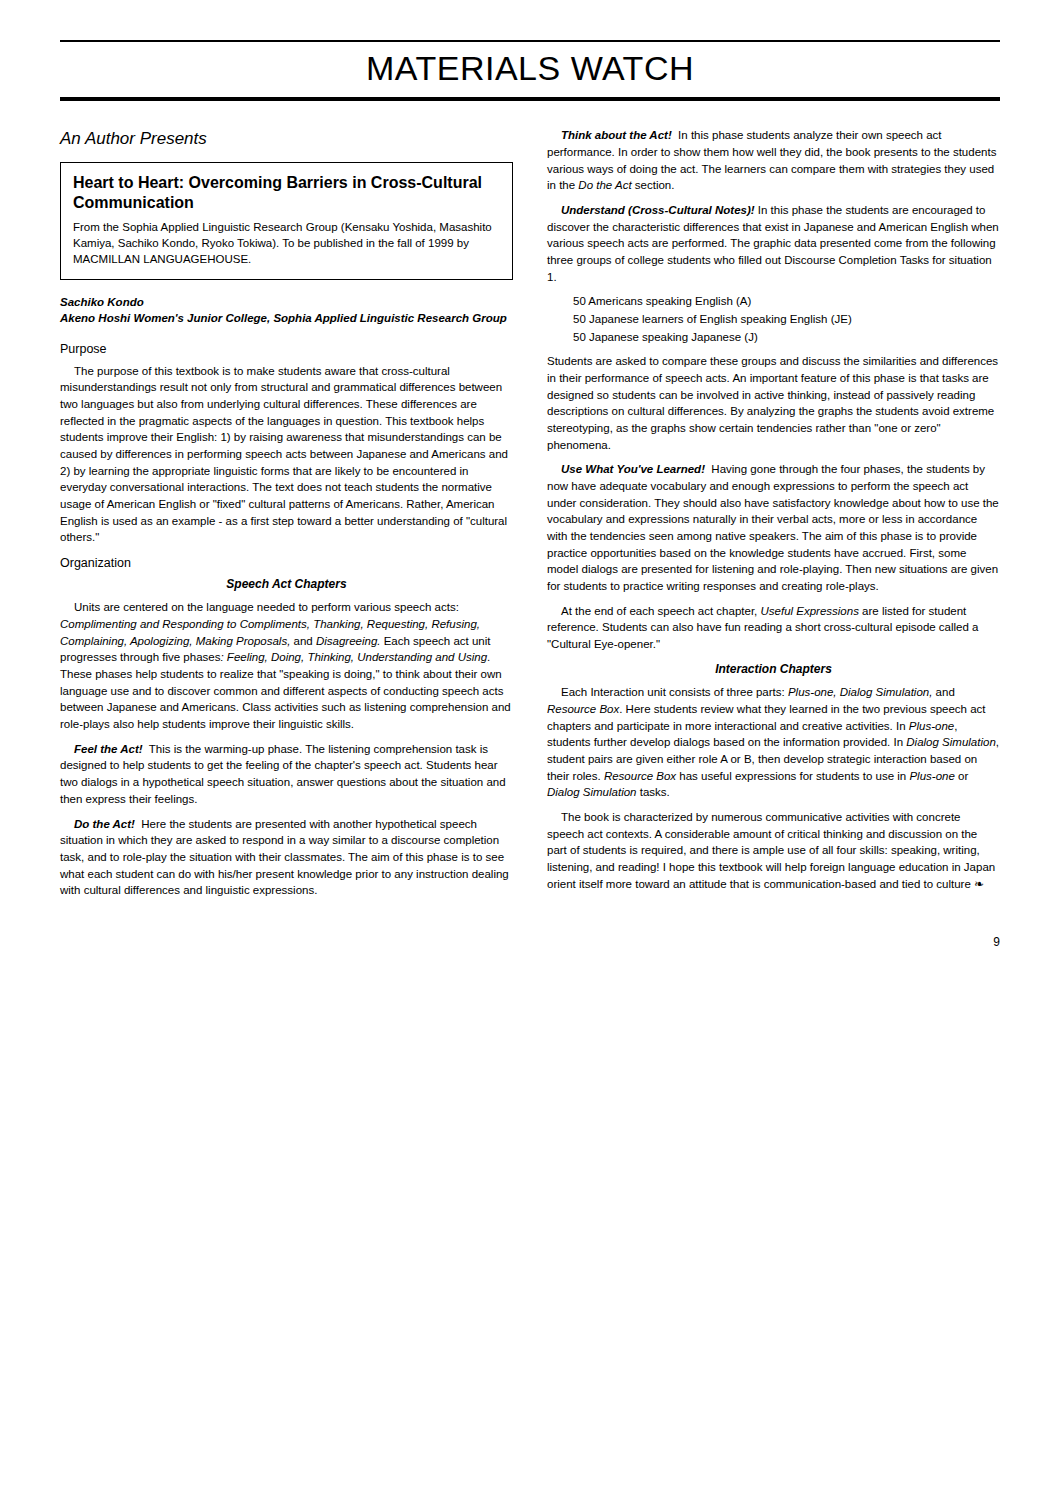MATERIALS WATCH
An Author Presents
Heart to Heart: Overcoming Barriers in Cross-Cultural Communication
From the Sophia Applied Linguistic Research Group (Kensaku Yoshida, Masashito Kamiya, Sachiko Kondo, Ryoko Tokiwa). To be published in the fall of 1999 by MACMILLAN LANGUAGEHOUSE.
Sachiko Kondo
Akeno Hoshi Women's Junior College, Sophia Applied Linguistic Research Group
Purpose
The purpose of this textbook is to make students aware that cross-cultural misunderstandings result not only from structural and grammatical differences between two languages but also from underlying cultural differences. These differences are reflected in the pragmatic aspects of the languages in question. This textbook helps students improve their English: 1) by raising awareness that misunderstandings can be caused by differences in performing speech acts between Japanese and Americans and 2) by learning the appropriate linguistic forms that are likely to be encountered in everyday conversational interactions. The text does not teach students the normative usage of American English or "fixed" cultural patterns of Americans. Rather, American English is used as an example - as a first step toward a better understanding of "cultural others."
Organization
Speech Act Chapters
Units are centered on the language needed to perform various speech acts: Complimenting and Responding to Compliments, Thanking, Requesting, Refusing, Complaining, Apologizing, Making Proposals, and Disagreeing. Each speech act unit progresses through five phases: Feeling, Doing, Thinking, Understanding and Using. These phases help students to realize that "speaking is doing," to think about their own language use and to discover common and different aspects of conducting speech acts between Japanese and Americans. Class activities such as listening comprehension and role-plays also help students improve their linguistic skills.
Feel the Act! This is the warming-up phase. The listening comprehension task is designed to help students to get the feeling of the chapter's speech act. Students hear two dialogs in a hypothetical speech situation, answer questions about the situation and then express their feelings.
Do the Act! Here the students are presented with another hypothetical speech situation in which they are asked to respond in a way similar to a discourse completion task, and to role-play the situation with their classmates. The aim of this phase is to see what each student can do with his/her present knowledge prior to any instruction dealing with cultural differences and linguistic expressions.
Think about the Act! In this phase students analyze their own speech act performance. In order to show them how well they did, the book presents to the students various ways of doing the act. The learners can compare them with strategies they used in the Do the Act section.
Understand (Cross-Cultural Notes)! In this phase the students are encouraged to discover the characteristic differences that exist in Japanese and American English when various speech acts are performed. The graphic data presented come from the following three groups of college students who filled out Discourse Completion Tasks for situation 1.
50 Americans speaking English (A)
50 Japanese learners of English speaking English (JE)
50 Japanese speaking Japanese (J)
Students are asked to compare these groups and discuss the similarities and differences in their performance of speech acts. An important feature of this phase is that tasks are designed so students can be involved in active thinking, instead of passively reading descriptions on cultural differences. By analyzing the graphs the students avoid extreme stereotyping, as the graphs show certain tendencies rather than "one or zero" phenomena.
Use What You've Learned! Having gone through the four phases, the students by now have adequate vocabulary and enough expressions to perform the speech act under consideration. They should also have satisfactory knowledge about how to use the vocabulary and expressions naturally in their verbal acts, more or less in accordance with the tendencies seen among native speakers. The aim of this phase is to provide practice opportunities based on the knowledge students have accrued. First, some model dialogs are presented for listening and role-playing. Then new situations are given for students to practice writing responses and creating role-plays.
At the end of each speech act chapter, Useful Expressions are listed for student reference. Students can also have fun reading a short cross-cultural episode called a "Cultural Eye-opener."
Interaction Chapters
Each Interaction unit consists of three parts: Plus-one, Dialog Simulation, and Resource Box. Here students review what they learned in the two previous speech act chapters and participate in more interactional and creative activities. In Plus-one, students further develop dialogs based on the information provided. In Dialog Simulation, student pairs are given either role A or B, then develop strategic interaction based on their roles. Resource Box has useful expressions for students to use in Plus-one or Dialog Simulation tasks.
The book is characterized by numerous communicative activities with concrete speech act contexts. A considerable amount of critical thinking and discussion on the part of students is required, and there is ample use of all four skills: speaking, writing, listening, and reading! I hope this textbook will help foreign language education in Japan orient itself more toward an attitude that is communication-based and tied to culture ❧
9